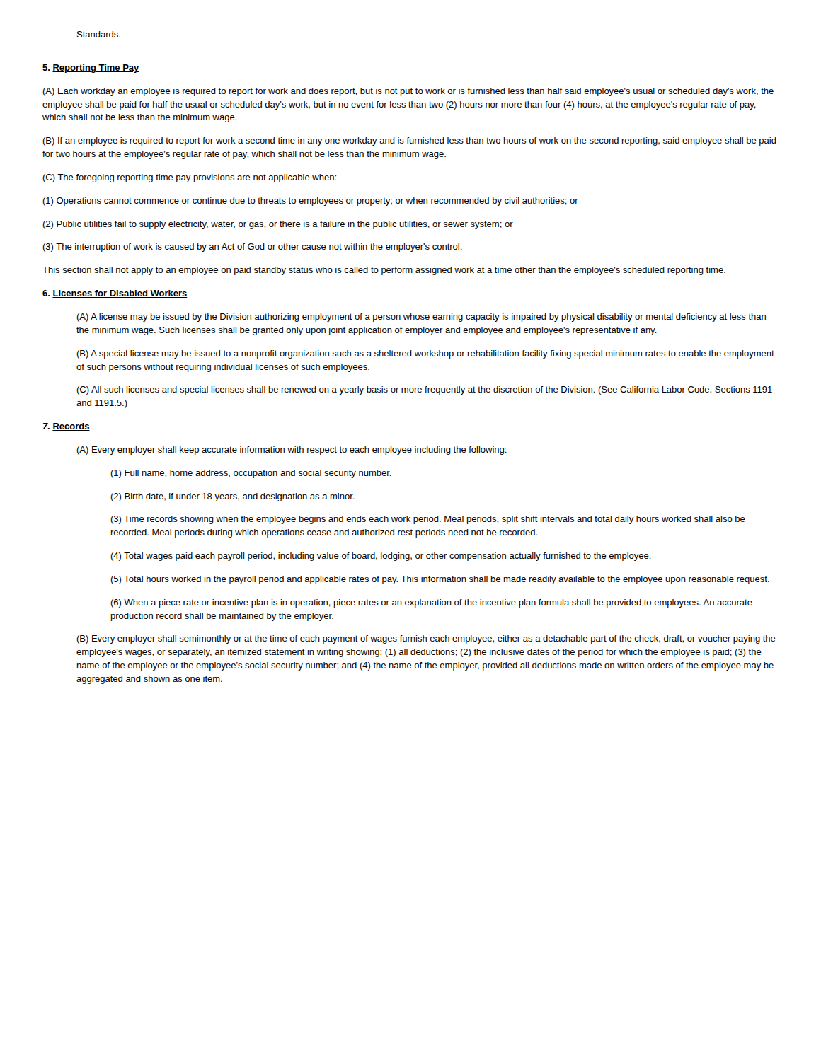Standards.
5. Reporting Time Pay
(A) Each workday an employee is required to report for work and does report, but is not put to work or is furnished less than half said employee's usual or scheduled day's work, the employee shall be paid for half the usual or scheduled day's work, but in no event for less than two (2) hours nor more than four (4) hours, at the employee's regular rate of pay, which shall not be less than the minimum wage.
(B) If an employee is required to report for work a second time in any one workday and is furnished less than two hours of work on the second reporting, said employee shall be paid for two hours at the employee's regular rate of pay, which shall not be less than the minimum wage.
(C) The foregoing reporting time pay provisions are not applicable when:
(1) Operations cannot commence or continue due to threats to employees or property; or when recommended by civil authorities; or
(2) Public utilities fail to supply electricity, water, or gas, or there is a failure in the public utilities, or sewer system; or
(3) The interruption of work is caused by an Act of God or other cause not within the employer's control.
This section shall not apply to an employee on paid standby status who is called to perform assigned work at a time other than the employee's scheduled reporting time.
6. Licenses for Disabled Workers
(A) A license may be issued by the Division authorizing employment of a person whose earning capacity is impaired by physical disability or mental deficiency at less than the minimum wage. Such licenses shall be granted only upon joint application of employer and employee and employee's representative if any.
(B) A special license may be issued to a nonprofit organization such as a sheltered workshop or rehabilitation facility fixing special minimum rates to enable the employment of such persons without requiring individual licenses of such employees.
(C) All such licenses and special licenses shall be renewed on a yearly basis or more frequently at the discretion of the Division. (See California Labor Code, Sections 1191 and 1191.5.)
7. Records
(A) Every employer shall keep accurate information with respect to each employee including the following:
(1) Full name, home address, occupation and social security number.
(2) Birth date, if under 18 years, and designation as a minor.
(3) Time records showing when the employee begins and ends each work period. Meal periods, split shift intervals and total daily hours worked shall also be recorded. Meal periods during which operations cease and authorized rest periods need not be recorded.
(4) Total wages paid each payroll period, including value of board, lodging, or other compensation actually furnished to the employee.
(5) Total hours worked in the payroll period and applicable rates of pay. This information shall be made readily available to the employee upon reasonable request.
(6) When a piece rate or incentive plan is in operation, piece rates or an explanation of the incentive plan formula shall be provided to employees. An accurate production record shall be maintained by the employer.
(B) Every employer shall semimonthly or at the time of each payment of wages furnish each employee, either as a detachable part of the check, draft, or voucher paying the employee's wages, or separately, an itemized statement in writing showing: (1) all deductions; (2) the inclusive dates of the period for which the employee is paid; (3) the name of the employee or the employee's social security number; and (4) the name of the employer, provided all deductions made on written orders of the employee may be aggregated and shown as one item.